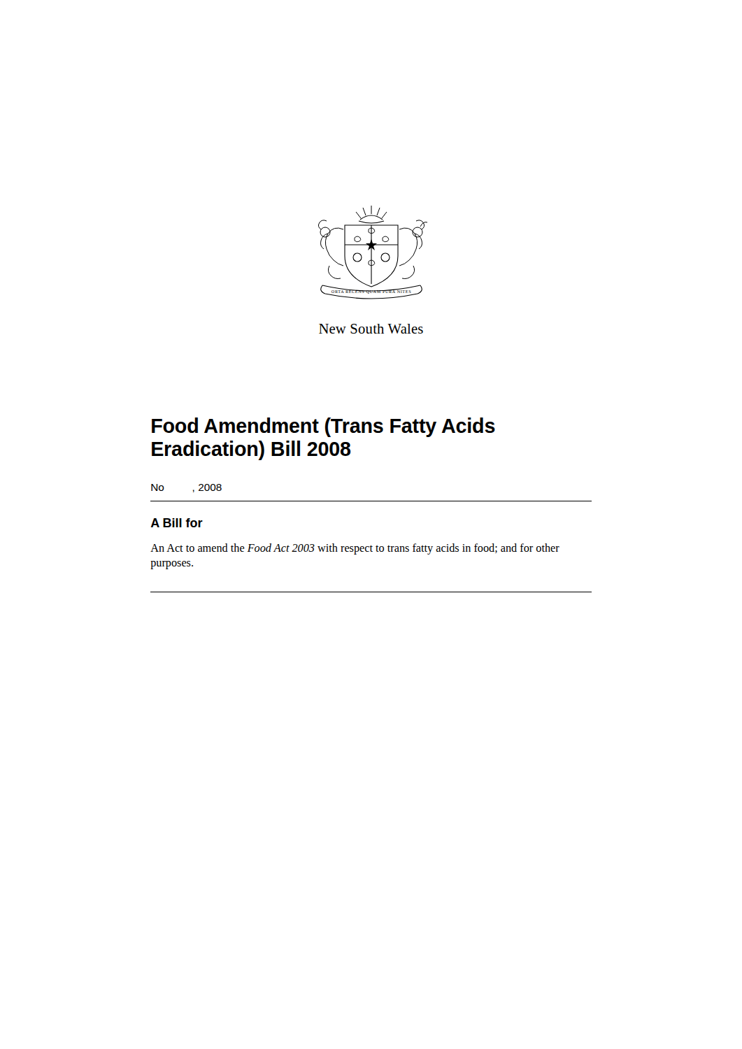ORTA RECENS QUAM PURA NITES
New South Wales
Food Amendment (Trans Fatty Acids
Eradication) Bill 2008
No, 2008
A Bill for
An Act to amend the Food Act 2003 with respect to trans fatty acids in food; and for other purposes.